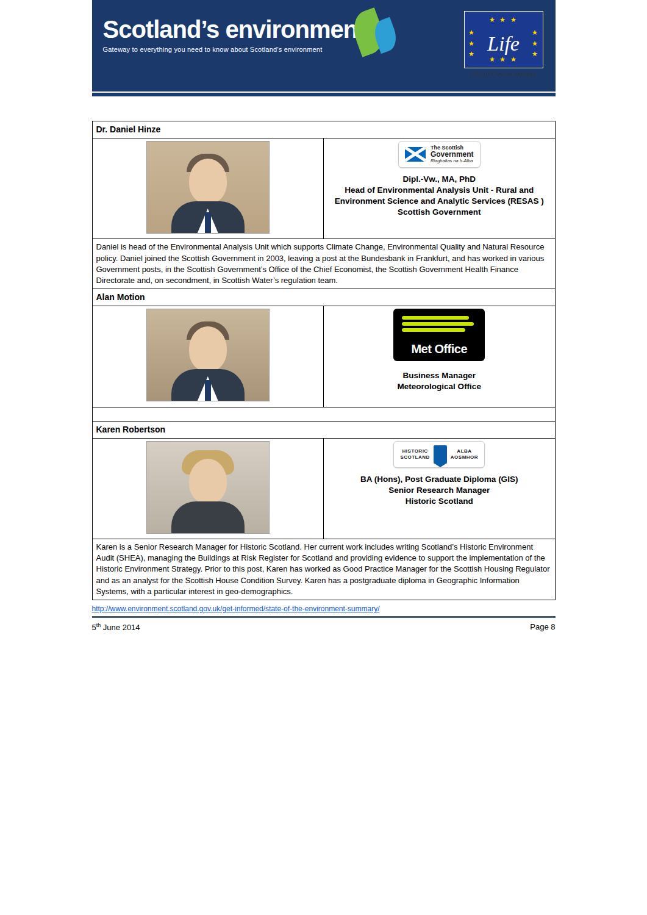Scotland’s environment
Gateway to everything you need to know about Scotland’s environment
★ ★ ★
★
★
★
★
★
★
Life
★ ★ ★
LIFE10 ENV-UK-000182
| Dr. Daniel Hinze |
| | The Scottish Government Riaghaltas na h-Alba Dipl.-Vw., MA, PhD Head of Environmental Analysis Unit - Rural and Environment Science and Analytic Services (RESAS ) Scottish Government |
| Daniel is head of the Environmental Analysis Unit which supports Climate Change, Environmental Quality and Natural Resource policy. Daniel joined the Scottish Government in 2003, leaving a post at the Bundesbank in Frankfurt, and has worked in various Government posts, in the Scottish Government’s Office of the Chief Economist, the Scottish Government Health Finance Directorate and, on secondment, in Scottish Water’s regulation team. |
| Alan Motion |
| | Met Office Business Manager Meteorological Office |
| Karen Robertson |
| | HISTORIC SCOTLAND ALBA AOSMHOR BA (Hons), Post Graduate Diploma (GIS) Senior Research Manager Historic Scotland |
| Karen is a Senior Research Manager for Historic Scotland. Her current work includes writing Scotland’s Historic Environment Audit (SHEA), managing the Buildings at Risk Register for Scotland and providing evidence to support the implementation of the Historic Environment Strategy. Prior to this post, Karen has worked as Good Practice Manager for the Scottish Housing Regulator and as an analyst for the Scottish House Condition Survey. Karen has a postgraduate diploma in Geographic Information Systems, with a particular interest in geo-demographics. |
http://www.environment.scotland.gov.uk/get-informed/state-of-the-environment-summary/
5th June 2014
Page 8